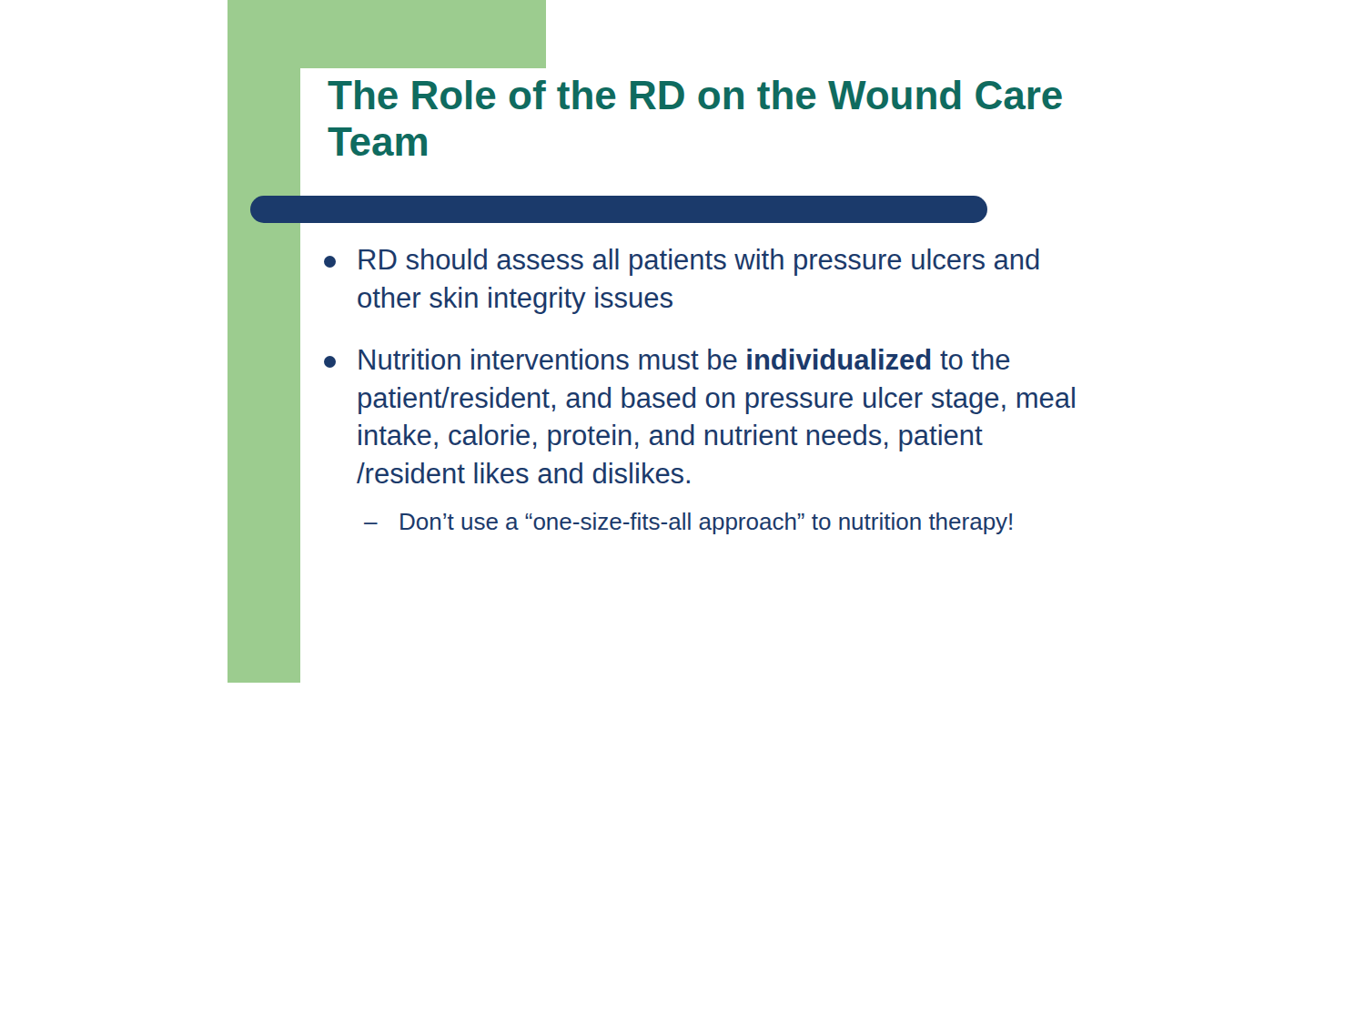The Role of the RD on the Wound Care Team
RD should assess all patients with pressure ulcers and other skin integrity issues
Nutrition interventions must be individualized to the patient/resident, and based on pressure ulcer stage, meal intake, calorie, protein, and nutrient needs, patient /resident likes and dislikes.
Don’t use a “one-size-fits-all approach” to nutrition therapy!